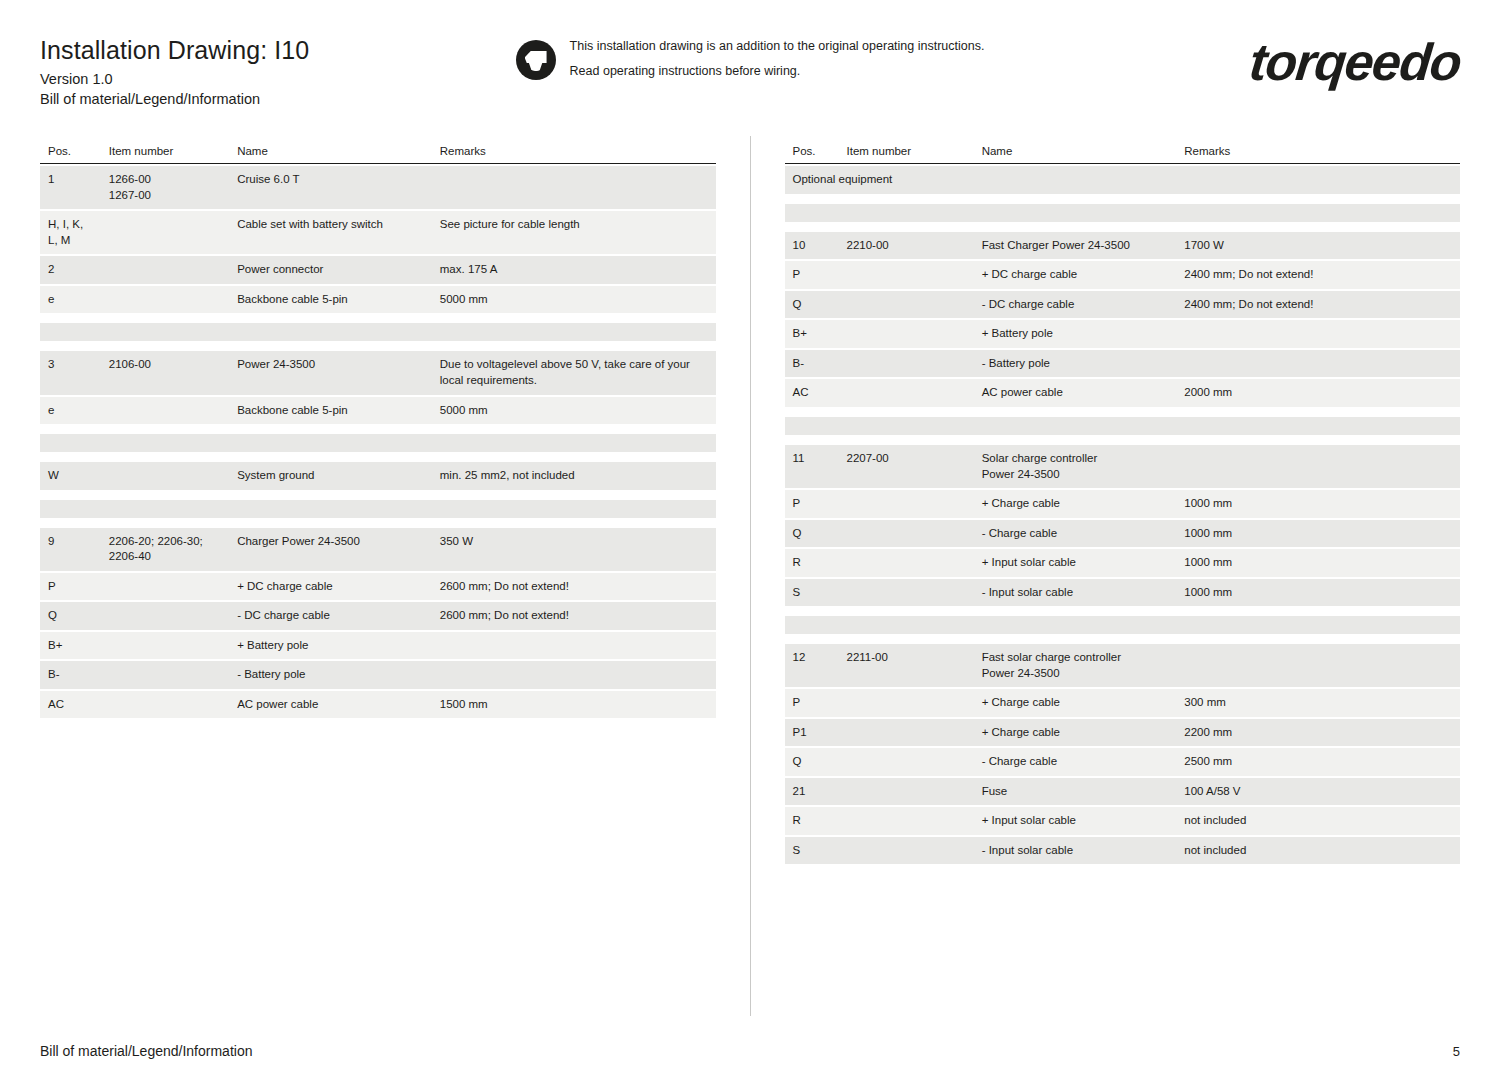Installation Drawing: I10
Version 1.0
Bill of material/Legend/Information
This installation drawing is an addition to the original operating instructions.
Read operating instructions before wiring.
torqeedo
| Pos. | Item number | Name | Remarks |
| --- | --- | --- | --- |
| 1 | 1266-00 1267-00 | Cruise 6.0 T | |
| H, I, K, L, M | | Cable set with battery switch | See picture for cable length |
| 2 | | Power connector | max. 175 A |
| e | | Backbone cable 5-pin | 5000 mm |
| 3 | 2106-00 | Power 24-3500 | Due to voltagelevel above 50 V, take care of your local requirements. |
| e | | Backbone cable 5-pin | 5000 mm |
| W | | System ground | min. 25 mm2, not included |
| 9 | 2206-20; 2206-30; 2206-40 | Charger Power 24-3500 | 350 W |
| P | | + DC charge cable | 2600 mm; Do not extend! |
| Q | | - DC charge cable | 2600 mm; Do not extend! |
| B+ | | + Battery pole | |
| B- | | - Battery pole | |
| AC | | AC power cable | 1500 mm |
| Pos. | Item number | Name | Remarks |
| --- | --- | --- | --- |
| Optional equipment |
| 10 | 2210-00 | Fast Charger Power 24-3500 | 1700 W |
| P | | + DC charge cable | 2400 mm; Do not extend! |
| Q | | - DC charge cable | 2400 mm; Do not extend! |
| B+ | | + Battery pole | |
| B- | | - Battery pole | |
| AC | | AC power cable | 2000 mm |
| 11 | 2207-00 | Solar charge controller Power 24-3500 | |
| P | | + Charge cable | 1000 mm |
| Q | | - Charge cable | 1000 mm |
| R | | + Input solar cable | 1000 mm |
| S | | - Input solar cable | 1000 mm |
| 12 | 2211-00 | Fast solar charge controller Power 24-3500 | |
| P | | + Charge cable | 300 mm |
| P1 | | + Charge cable | 2200 mm |
| Q | | - Charge cable | 2500 mm |
| 21 | | Fuse | 100 A/58 V |
| R | | + Input solar cable | not included |
| S | | - Input solar cable | not included |
Bill of material/Legend/Information
5